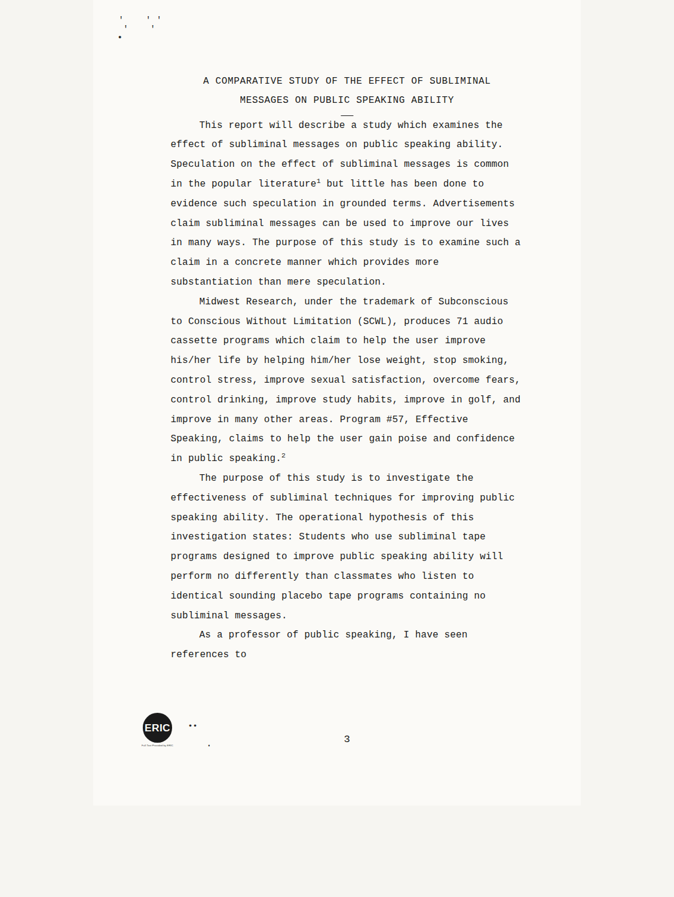' ' ' ' ' •
A COMPARATIVE STUDY OF THE EFFECT OF SUBLIMINAL MESSAGES ON PUBLIC SPEAKING ABILITY
This report will describe a study which examines the effect of subliminal messages on public speaking ability. Speculation on the effect of subliminal messages is common in the popular literature1 but little has been done to evidence such speculation in grounded terms. Advertisements claim subliminal messages can be used to improve our lives in many ways. The purpose of this study is to examine such a claim in a concrete manner which provides more substantiation than mere speculation.
Midwest Research, under the trademark of Subconscious to Conscious Without Limitation (SCWL), produces 71 audio cassette programs which claim to help the user improve his/her life by helping him/her lose weight, stop smoking, control stress, improve sexual satisfaction, overcome fears, control drinking, improve study habits, improve in golf, and improve in many other areas. Program #57, Effective Speaking, claims to help the user gain poise and confidence in public speaking.2
The purpose of this study is to investigate the effectiveness of subliminal techniques for improving public speaking ability. The operational hypothesis of this investigation states: Students who use subliminal tape programs designed to improve public speaking ability will perform no differently than classmates who listen to identical sounding placebo tape programs containing no subliminal messages.
As a professor of public speaking, I have seen references to
••
Full Text Provided by ERIC
3
.